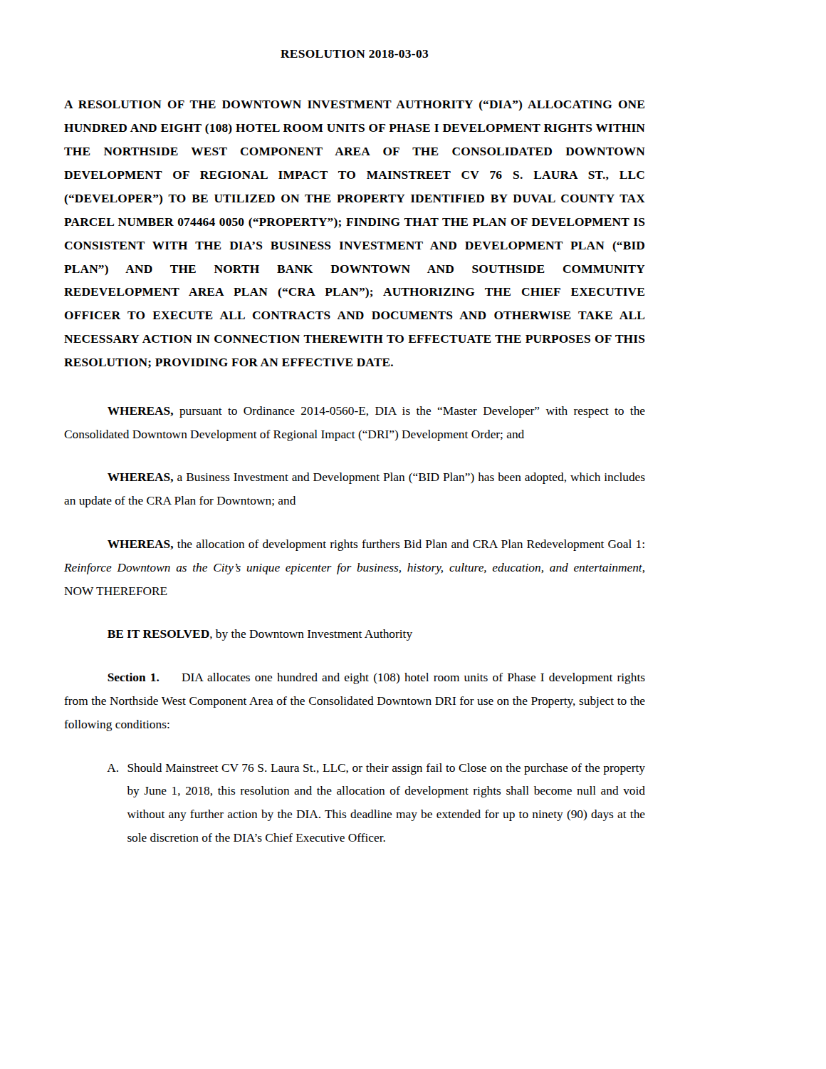RESOLUTION 2018-03-03
A resolution of the Downtown Investment Authority (“DIA”) allocating one hundred and eight (108) hotel room units of Phase I development rights within the Northside West Component Area of the Consolidated Downtown Development of Regional Impact to Mainstreet CV 76 S. Laura St., LLC (“Developer”) to be utilized on the property identified by Duval County Tax Parcel Number 074464 0050 (“Property”); finding that the plan of development is consistent with the DIA’s Business Investment and Development Plan (“BID Plan”) and the North Bank Downtown and Southside Community Redevelopment Area Plan (“CRA Plan”); authorizing the Chief Executive Officer to execute all contracts and documents and otherwise take all necessary action in connection therewith to effectuate the purposes of this resolution; providing for an effective date.
WHEREAS, pursuant to Ordinance 2014-0560-E, DIA is the “Master Developer” with respect to the Consolidated Downtown Development of Regional Impact (“DRI”) Development Order; and
WHEREAS, a Business Investment and Development Plan (“BID Plan”) has been adopted, which includes an update of the CRA Plan for Downtown; and
WHEREAS, the allocation of development rights furthers Bid Plan and CRA Plan Redevelopment Goal 1: Reinforce Downtown as the City’s unique epicenter for business, history, culture, education, and entertainment, NOW THEREFORE
BE IT RESOLVED, by the Downtown Investment Authority
Section 1. DIA allocates one hundred and eight (108) hotel room units of Phase I development rights from the Northside West Component Area of the Consolidated Downtown DRI for use on the Property, subject to the following conditions:
Should Mainstreet CV 76 S. Laura St., LLC, or their assign fail to Close on the purchase of the property by June 1, 2018, this resolution and the allocation of development rights shall become null and void without any further action by the DIA. This deadline may be extended for up to ninety (90) days at the sole discretion of the DIA’s Chief Executive Officer.